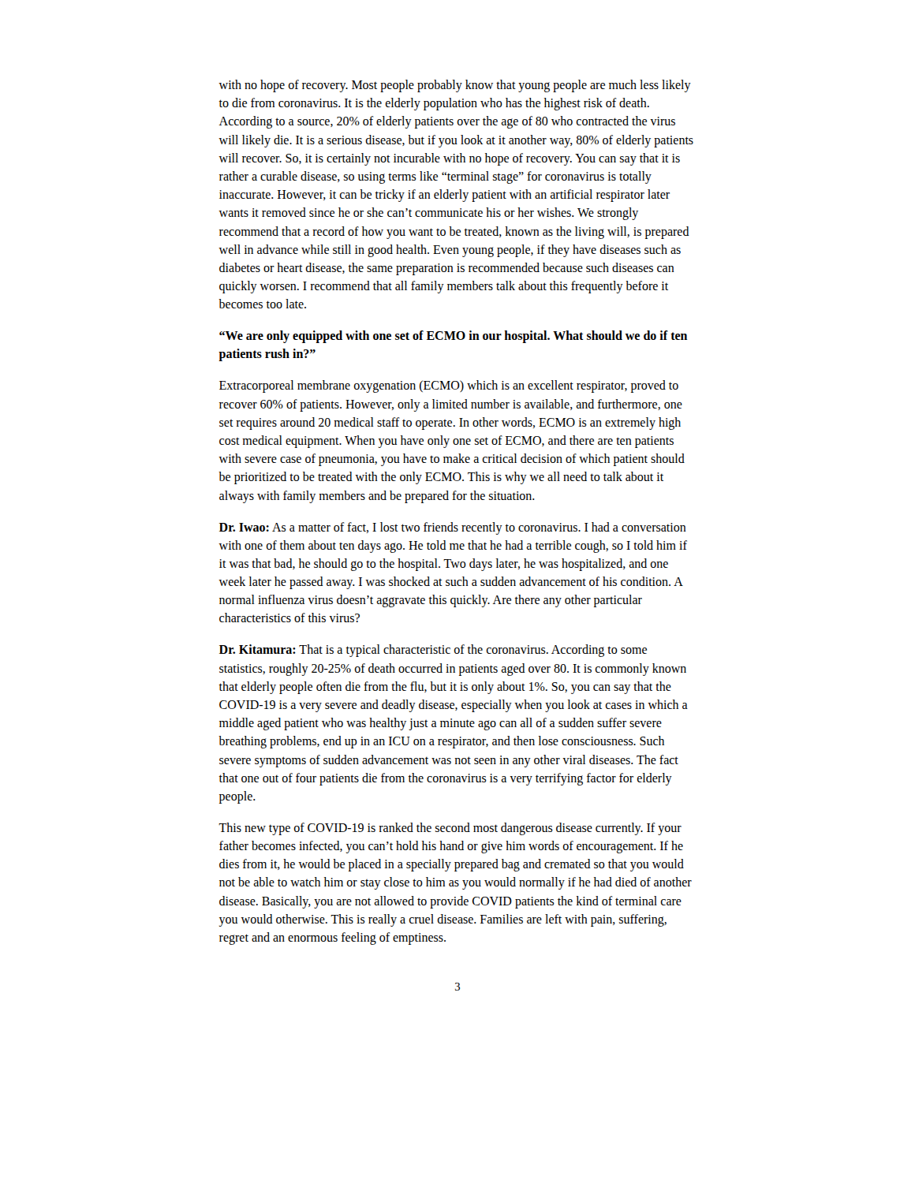with no hope of recovery. Most people probably know that young people are much less likely to die from coronavirus. It is the elderly population who has the highest risk of death. According to a source, 20% of elderly patients over the age of 80 who contracted the virus will likely die. It is a serious disease, but if you look at it another way, 80% of elderly patients will recover. So, it is certainly not incurable with no hope of recovery. You can say that it is rather a curable disease, so using terms like “terminal stage” for coronavirus is totally inaccurate. However, it can be tricky if an elderly patient with an artificial respirator later wants it removed since he or she can’t communicate his or her wishes. We strongly recommend that a record of how you want to be treated, known as the living will, is prepared well in advance while still in good health. Even young people, if they have diseases such as diabetes or heart disease, the same preparation is recommended because such diseases can quickly worsen. I recommend that all family members talk about this frequently before it becomes too late.
“We are only equipped with one set of ECMO in our hospital. What should we do if ten patients rush in?”
Extracorporeal membrane oxygenation (ECMO) which is an excellent respirator, proved to recover 60% of patients. However, only a limited number is available, and furthermore, one set requires around 20 medical staff to operate. In other words, ECMO is an extremely high cost medical equipment. When you have only one set of ECMO, and there are ten patients with severe case of pneumonia, you have to make a critical decision of which patient should be prioritized to be treated with the only ECMO. This is why we all need to talk about it always with family members and be prepared for the situation.
Dr. Iwao: As a matter of fact, I lost two friends recently to coronavirus. I had a conversation with one of them about ten days ago. He told me that he had a terrible cough, so I told him if it was that bad, he should go to the hospital. Two days later, he was hospitalized, and one week later he passed away. I was shocked at such a sudden advancement of his condition. A normal influenza virus doesn’t aggravate this quickly. Are there any other particular characteristics of this virus?
Dr. Kitamura: That is a typical characteristic of the coronavirus. According to some statistics, roughly 20-25% of death occurred in patients aged over 80. It is commonly known that elderly people often die from the flu, but it is only about 1%. So, you can say that the COVID-19 is a very severe and deadly disease, especially when you look at cases in which a middle aged patient who was healthy just a minute ago can all of a sudden suffer severe breathing problems, end up in an ICU on a respirator, and then lose consciousness. Such severe symptoms of sudden advancement was not seen in any other viral diseases. The fact that one out of four patients die from the coronavirus is a very terrifying factor for elderly people.
This new type of COVID-19 is ranked the second most dangerous disease currently. If your father becomes infected, you can’t hold his hand or give him words of encouragement. If he dies from it, he would be placed in a specially prepared bag and cremated so that you would not be able to watch him or stay close to him as you would normally if he had died of another disease. Basically, you are not allowed to provide COVID patients the kind of terminal care you would otherwise. This is really a cruel disease. Families are left with pain, suffering, regret and an enormous feeling of emptiness.
3